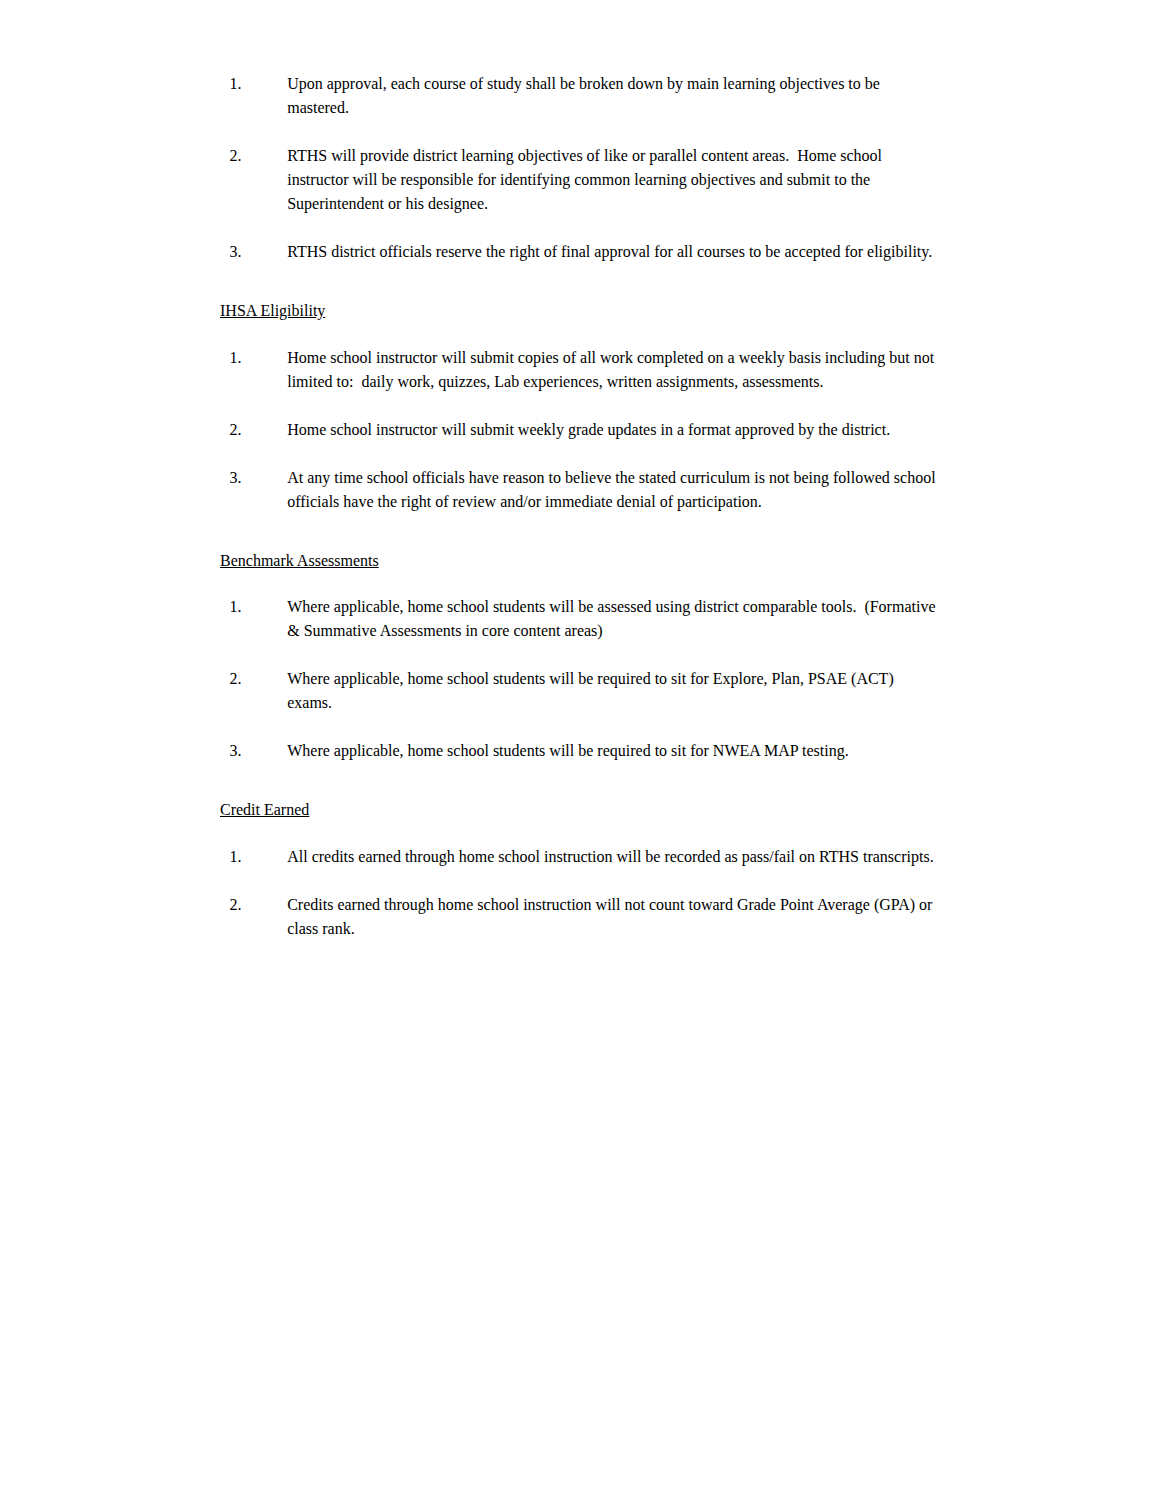Upon approval, each course of study shall be broken down by main learning objectives to be mastered.
RTHS will provide district learning objectives of like or parallel content areas. Home school instructor will be responsible for identifying common learning objectives and submit to the Superintendent or his designee.
RTHS district officials reserve the right of final approval for all courses to be accepted for eligibility.
IHSA Eligibility
Home school instructor will submit copies of all work completed on a weekly basis including but not limited to: daily work, quizzes, Lab experiences, written assignments, assessments.
Home school instructor will submit weekly grade updates in a format approved by the district.
At any time school officials have reason to believe the stated curriculum is not being followed school officials have the right of review and/or immediate denial of participation.
Benchmark Assessments
Where applicable, home school students will be assessed using district comparable tools. (Formative & Summative Assessments in core content areas)
Where applicable, home school students will be required to sit for Explore, Plan, PSAE (ACT) exams.
Where applicable, home school students will be required to sit for NWEA MAP testing.
Credit Earned
All credits earned through home school instruction will be recorded as pass/fail on RTHS transcripts.
Credits earned through home school instruction will not count toward Grade Point Average (GPA) or class rank.